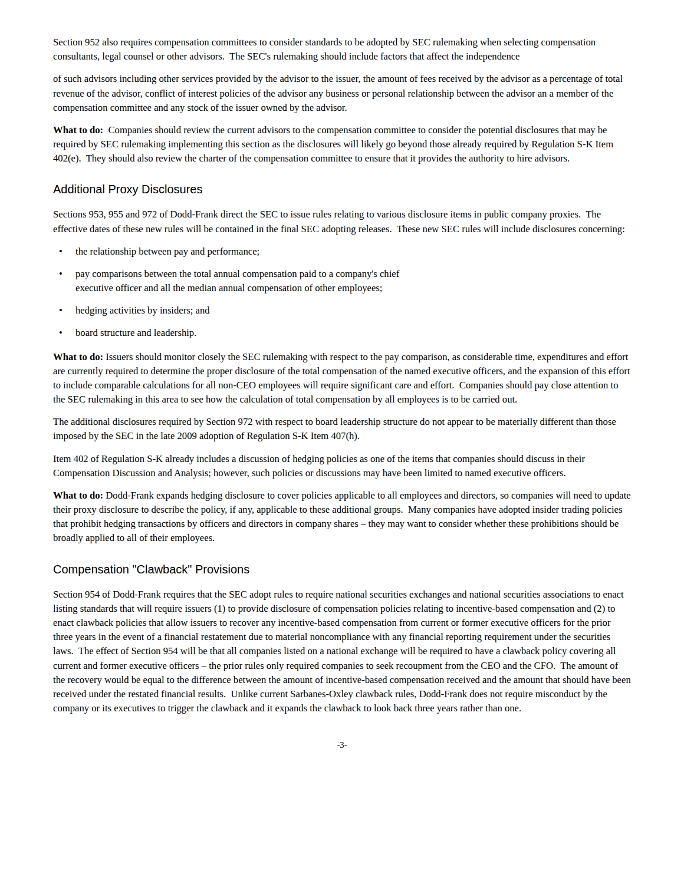Section 952 also requires compensation committees to consider standards to be adopted by SEC rulemaking when selecting compensation consultants, legal counsel or other advisors. The SEC's rulemaking should include factors that affect the independence
of such advisors including other services provided by the advisor to the issuer, the amount of fees received by the advisor as a percentage of total revenue of the advisor, conflict of interest policies of the advisor any business or personal relationship between the advisor an a member of the compensation committee and any stock of the issuer owned by the advisor.
What to do: Companies should review the current advisors to the compensation committee to consider the potential disclosures that may be required by SEC rulemaking implementing this section as the disclosures will likely go beyond those already required by Regulation S-K Item 402(e). They should also review the charter of the compensation committee to ensure that it provides the authority to hire advisors.
Additional Proxy Disclosures
Sections 953, 955 and 972 of Dodd-Frank direct the SEC to issue rules relating to various disclosure items in public company proxies. The effective dates of these new rules will be contained in the final SEC adopting releases. These new SEC rules will include disclosures concerning:
the relationship between pay and performance;
pay comparisons between the total annual compensation paid to a company's chief
executive officer and all the median annual compensation of other employees;
hedging activities by insiders; and
board structure and leadership.
What to do: Issuers should monitor closely the SEC rulemaking with respect to the pay comparison, as considerable time, expenditures and effort are currently required to determine the proper disclosure of the total compensation of the named executive officers, and the expansion of this effort to include comparable calculations for all non-CEO employees will require significant care and effort. Companies should pay close attention to the SEC rulemaking in this area to see how the calculation of total compensation by all employees is to be carried out.
The additional disclosures required by Section 972 with respect to board leadership structure do not appear to be materially different than those imposed by the SEC in the late 2009 adoption of Regulation S-K Item 407(h).
Item 402 of Regulation S-K already includes a discussion of hedging policies as one of the items that companies should discuss in their Compensation Discussion and Analysis; however, such policies or discussions may have been limited to named executive officers.
What to do: Dodd-Frank expands hedging disclosure to cover policies applicable to all employees and directors, so companies will need to update their proxy disclosure to describe the policy, if any, applicable to these additional groups. Many companies have adopted insider trading policies that prohibit hedging transactions by officers and directors in company shares – they may want to consider whether these prohibitions should be broadly applied to all of their employees.
Compensation "Clawback" Provisions
Section 954 of Dodd-Frank requires that the SEC adopt rules to require national securities exchanges and national securities associations to enact listing standards that will require issuers (1) to provide disclosure of compensation policies relating to incentive-based compensation and (2) to enact clawback policies that allow issuers to recover any incentive-based compensation from current or former executive officers for the prior three years in the event of a financial restatement due to material noncompliance with any financial reporting requirement under the securities laws. The effect of Section 954 will be that all companies listed on a national exchange will be required to have a clawback policy covering all current and former executive officers – the prior rules only required companies to seek recoupment from the CEO and the CFO. The amount of the recovery would be equal to the difference between the amount of incentive-based compensation received and the amount that should have been received under the restated financial results. Unlike current Sarbanes-Oxley clawback rules, Dodd-Frank does not require misconduct by the company or its executives to trigger the clawback and it expands the clawback to look back three years rather than one.
-3-